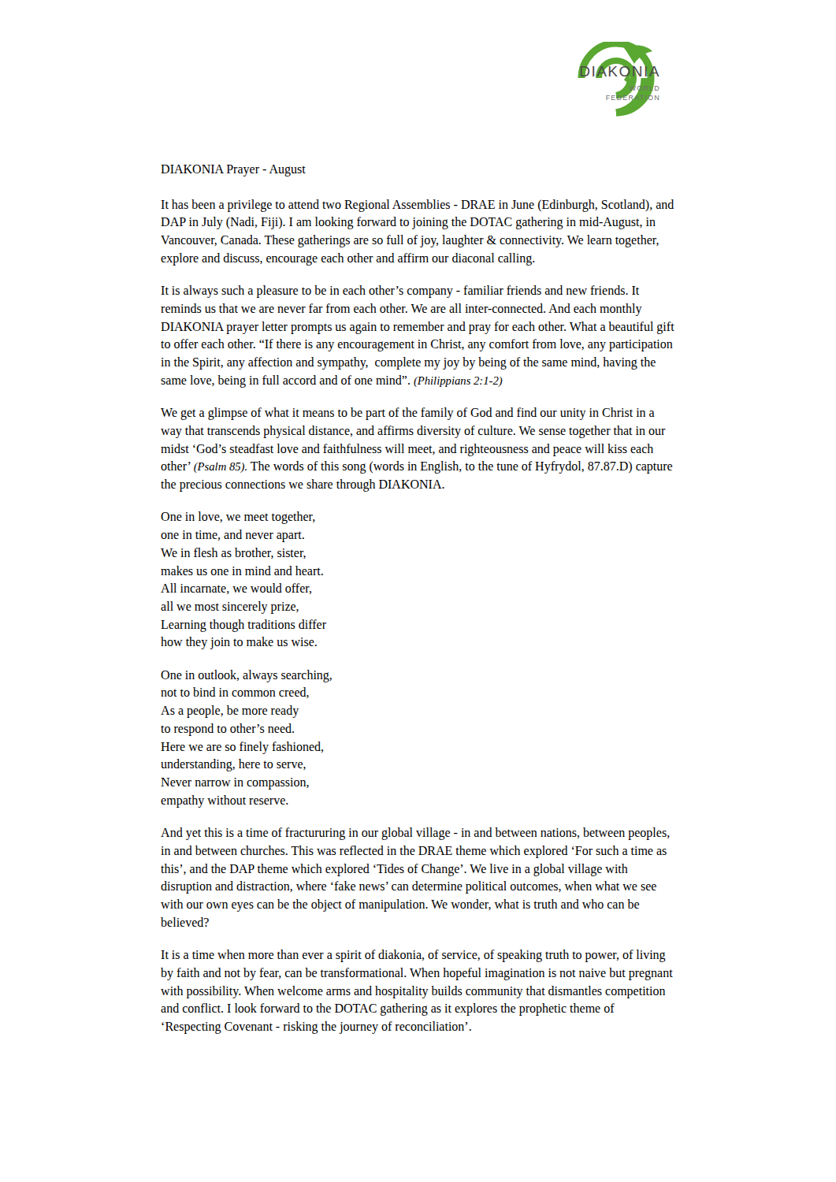DIAKONIA WORLD FEDERATION
DIAKONIA Prayer - August
It has been a privilege to attend two Regional Assemblies - DRAE in June (Edinburgh, Scotland), and DAP in July (Nadi, Fiji). I am looking forward to joining the DOTAC gathering in mid-August, in Vancouver, Canada. These gatherings are so full of joy, laughter & connectivity. We learn together, explore and discuss, encourage each other and affirm our diaconal calling.
It is always such a pleasure to be in each other’s company - familiar friends and new friends. It reminds us that we are never far from each other. We are all inter-connected. And each monthly DIAKONIA prayer letter prompts us again to remember and pray for each other. What a beautiful gift to offer each other. “If there is any encouragement in Christ, any comfort from love, any participation in the Spirit, any affection and sympathy, complete my joy by being of the same mind, having the same love, being in full accord and of one mind”. (Philippians 2:1-2)
We get a glimpse of what it means to be part of the family of God and find our unity in Christ in a way that transcends physical distance, and affirms diversity of culture. We sense together that in our midst ‘God’s steadfast love and faithfulness will meet, and righteousness and peace will kiss each other’ (Psalm 85). The words of this song (words in English, to the tune of Hyfrydol, 87.87.D) capture the precious connections we share through DIAKONIA.
One in love, we meet together,
one in time, and never apart.
We in flesh as brother, sister,
makes us one in mind and heart.
All incarnate, we would offer,
all we most sincerely prize,
Learning though traditions differ
how they join to make us wise.
One in outlook, always searching,
not to bind in common creed,
As a people, be more ready
to respond to other’s need.
Here we are so finely fashioned,
understanding, here to serve,
Never narrow in compassion,
empathy without reserve.
And yet this is a time of fractururing in our global village - in and between nations, between peoples, in and between churches. This was reflected in the DRAE theme which explored ‘For such a time as this’, and the DAP theme which explored ‘Tides of Change’. We live in a global village with disruption and distraction, where ‘fake news’ can determine political outcomes, when what we see with our own eyes can be the object of manipulation. We wonder, what is truth and who can be believed?
It is a time when more than ever a spirit of diakonia, of service, of speaking truth to power, of living by faith and not by fear, can be transformational. When hopeful imagination is not naive but pregnant with possibility. When welcome arms and hospitality builds community that dismantles competition and conflict. I look forward to the DOTAC gathering as it explores the prophetic theme of ‘Respecting Covenant - risking the journey of reconciliation’.